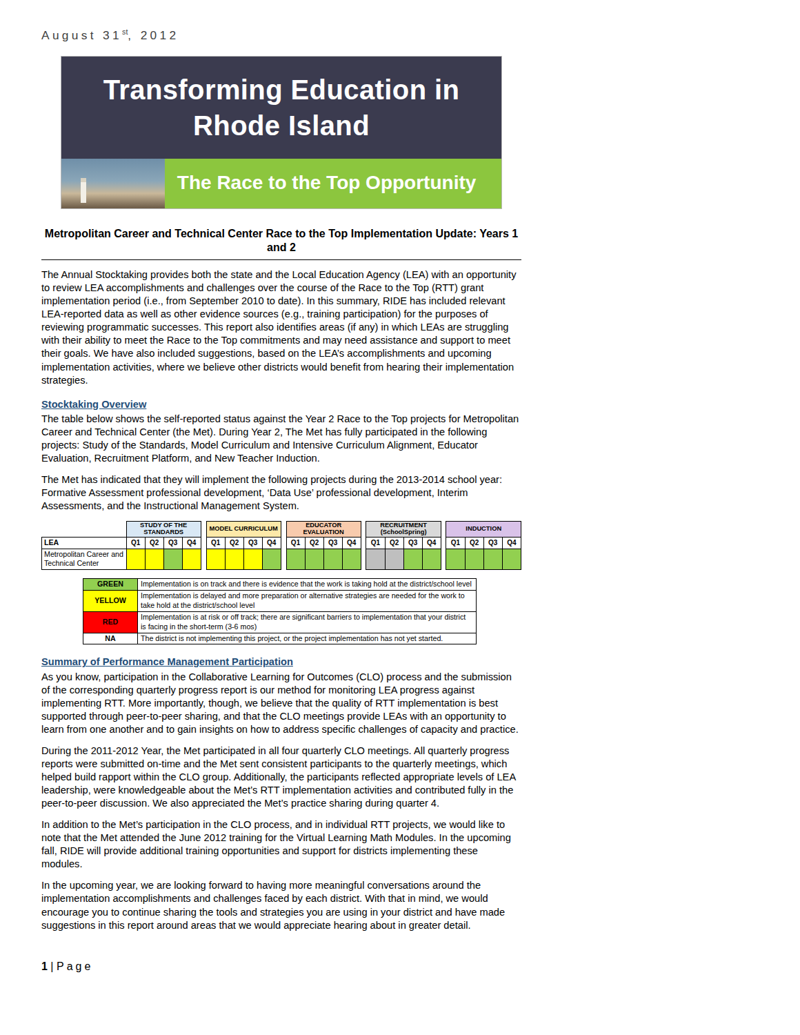August 31st, 2012
Transforming Education in Rhode Island
The Race to the Top Opportunity
Metropolitan Career and Technical Center Race to the Top Implementation Update: Years 1 and 2
The Annual Stocktaking provides both the state and the Local Education Agency (LEA) with an opportunity to review LEA accomplishments and challenges over the course of the Race to the Top (RTT) grant implementation period (i.e., from September 2010 to date). In this summary, RIDE has included relevant LEA-reported data as well as other evidence sources (e.g., training participation) for the purposes of reviewing programmatic successes. This report also identifies areas (if any) in which LEAs are struggling with their ability to meet the Race to the Top commitments and may need assistance and support to meet their goals. We have also included suggestions, based on the LEA’s accomplishments and upcoming implementation activities, where we believe other districts would benefit from hearing their implementation strategies.
Stocktaking Overview
The table below shows the self-reported status against the Year 2 Race to the Top projects for Metropolitan Career and Technical Center (the Met). During Year 2, The Met has fully participated in the following projects: Study of the Standards, Model Curriculum and Intensive Curriculum Alignment, Educator Evaluation, Recruitment Platform, and New Teacher Induction.
The Met has indicated that they will implement the following projects during the 2013-2014 school year: Formative Assessment professional development, ‘Data Use’ professional development, Interim Assessments, and the Instructional Management System.
| | STUDY OF THE STANDARDS | | MODEL CURRICULUM | | EDUCATOR EVALUATION | | RECRUITMENT (SchoolSpring) | | INDUCTION |
| LEA | Q1 | Q2 | Q3 | Q4 | | Q1 | Q2 | Q3 | Q4 | | Q1 | Q2 | Q3 | Q4 | | Q1 | Q2 | Q3 | Q4 | | Q1 | Q2 | Q3 | Q4 |
| Metropolitan Career and Technical Center | | | | | | | | | | | | | | | | | | | | | | | | |
| GREEN | Implementation is on track and there is evidence that the work is taking hold at the district/school level |
| YELLOW | Implementation is delayed and more preparation or alternative strategies are needed for the work to take hold at the district/school level |
| RED | Implementation is at risk or off track; there are significant barriers to implementation that your district is facing in the short-term (3-6 mos) |
| NA | The district is not implementing this project, or the project implementation has not yet started. |
Summary of Performance Management Participation
As you know, participation in the Collaborative Learning for Outcomes (CLO) process and the submission of the corresponding quarterly progress report is our method for monitoring LEA progress against implementing RTT. More importantly, though, we believe that the quality of RTT implementation is best supported through peer-to-peer sharing, and that the CLO meetings provide LEAs with an opportunity to learn from one another and to gain insights on how to address specific challenges of capacity and practice.
During the 2011-2012 Year, the Met participated in all four quarterly CLO meetings. All quarterly progress reports were submitted on-time and the Met sent consistent participants to the quarterly meetings, which helped build rapport within the CLO group. Additionally, the participants reflected appropriate levels of LEA leadership, were knowledgeable about the Met’s RTT implementation activities and contributed fully in the peer-to-peer discussion. We also appreciated the Met’s practice sharing during quarter 4.
In addition to the Met’s participation in the CLO process, and in individual RTT projects, we would like to note that the Met attended the June 2012 training for the Virtual Learning Math Modules. In the upcoming fall, RIDE will provide additional training opportunities and support for districts implementing these modules.
In the upcoming year, we are looking forward to having more meaningful conversations around the implementation accomplishments and challenges faced by each district. With that in mind, we would encourage you to continue sharing the tools and strategies you are using in your district and have made suggestions in this report around areas that we would appreciate hearing about in greater detail.
1 | Page